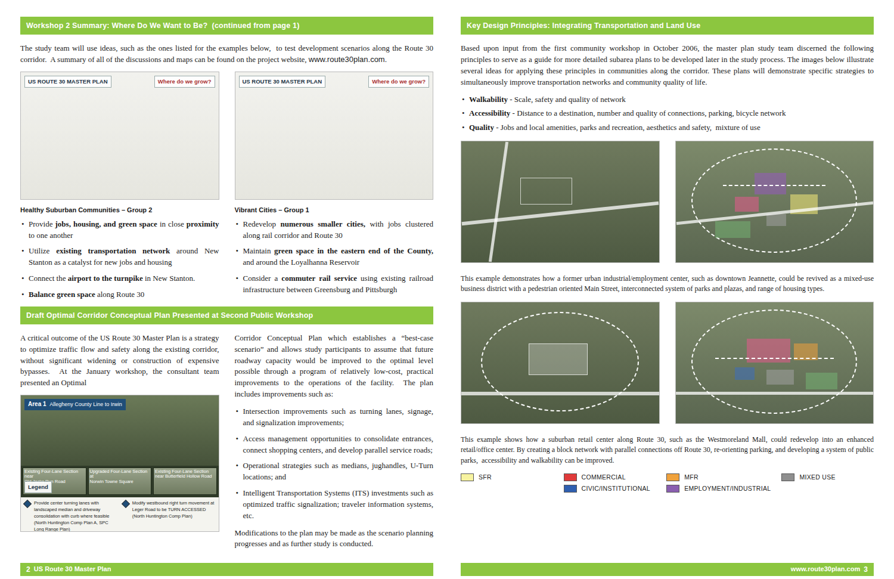Workshop 2 Summary: Where Do We Want to Be? (continued from page 1)
The study team will use ideas, such as the ones listed for the examples below, to test development scenarios along the Route 30 corridor. A summary of all of the discussions and maps can be found on the project website, www.route30plan.com.
US ROUTE 30 MASTER PLAN Where do we grow?
Healthy Suburban Communities – Group 2
Provide jobs, housing, and green space in close proximity to one another
Utilize existing transportation network around New Stanton as a catalyst for new jobs and housing
Connect the airport to the turnpike in New Stanton.
Balance green space along Route 30
US ROUTE 30 MASTER PLAN Where do we grow?
Vibrant Cities – Group 1
Redevelop numerous smaller cities, with jobs clustered along rail corridor and Route 30
Maintain green space in the eastern end of the County, and around the Loyalhanna Reservoir
Consider a commuter rail service using existing railroad infrastructure between Greensburg and Pittsburgh
Draft Optimal Corridor Conceptual Plan Presented at Second Public Workshop
A critical outcome of the US Route 30 Master Plan is a strategy to optimize traffic flow and safety along the existing corridor, without significant widening or construction of expensive bypasses. At the January workshop, the consultant team presented an Optimal
Area 1 Allegheny County Line to Irwin
Existing Four-Lane Section near
Old Jacks Run Road
Upgraded Four-Lane Section at
Norwin Towne Square
Existing Four-Lane Section
near Butterfield Hollow Road
Provide center turning lanes with landscaped median and driveway consolidation with curb where feasible (North Huntington Comp Plan A, SPC Long Range Plan)
Modify westbound right turn movement at Leger Road to be TURN ACCESSED (North Huntington Comp Plan)
Minor traffic signal improvements (COP)
Coordinate traffic signals (COP)
Legend
Corridor Conceptual Plan which establishes a “best-case scenario” and allows study participants to assume that future roadway capacity would be improved to the optimal level possible through a program of relatively low-cost, practical improvements to the operations of the facility. The plan includes improvements such as:
Intersection improvements such as turning lanes, signage, and signalization improvements;
Access management opportunities to consolidate entrances, connect shopping centers, and develop parallel service roads;
Operational strategies such as medians, jughandles, U-Turn locations; and
Intelligent Transportation Systems (ITS) investments such as optimized traffic signalization; traveler information systems, etc.
Modifications to the plan may be made as the scenario planning progresses and as further study is conducted.
2 US Route 30 Master Plan
Key Design Principles: Integrating Transportation and Land Use
Based upon input from the first community workshop in October 2006, the master plan study team discerned the following principles to serve as a guide for more detailed subarea plans to be developed later in the study process. The images below illustrate several ideas for applying these principles in communities along the corridor. These plans will demonstrate specific strategies to simultaneously improve transportation networks and community quality of life.
Walkability - Scale, safety and quality of network
Accessibility - Distance to a destination, number and quality of connections, parking, bicycle network
Quality - Jobs and local amenities, parks and recreation, aesthetics and safety, mixture of use
This example demonstrates how a former urban industrial/employment center, such as downtown Jeannette, could be revived as a mixed-use business district with a pedestrian oriented Main Street, interconnected system of parks and plazas, and range of housing types.
This example shows how a suburban retail center along Route 30, such as the Westmoreland Mall, could redevelop into an enhanced retail/office center. By creating a block network with parallel connections off Route 30, re-orienting parking, and developing a system of public parks, accessibility and walkability can be improved.
SFR
COMMERCIAL
MFR
MIXED USE
CIVIC/INSTITUTIONAL
EMPLOYMENT/INDUSTRIAL
www.route30plan.com 3